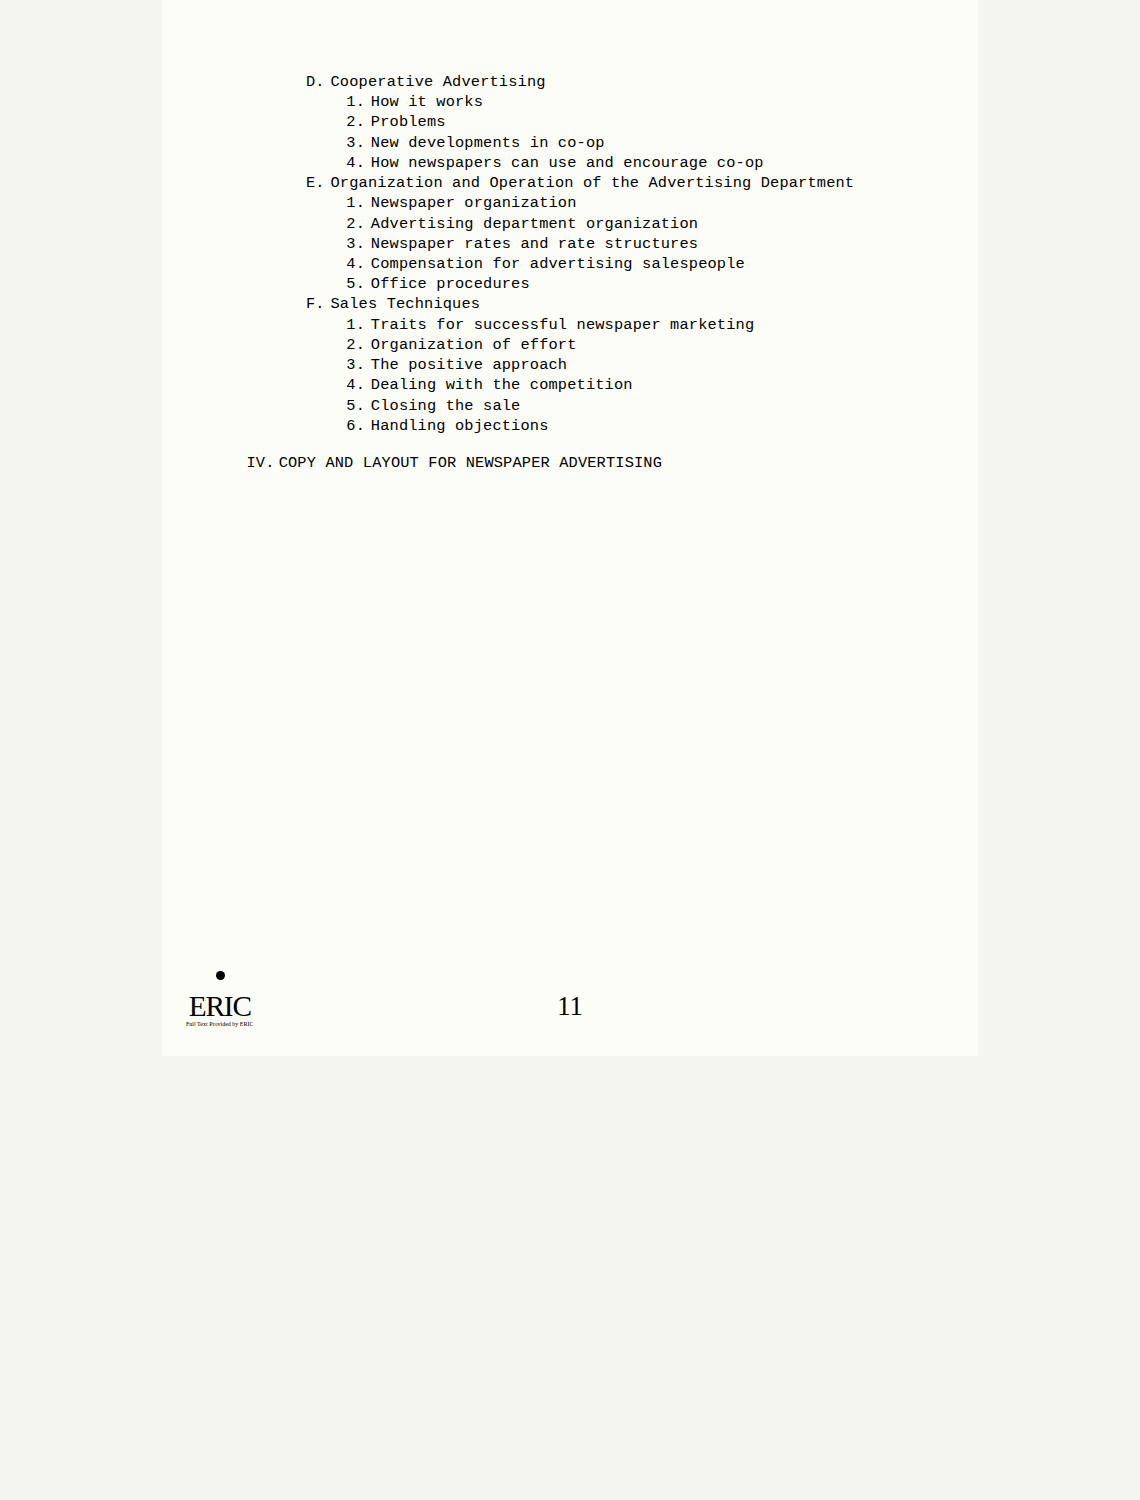D. Cooperative Advertising
1. How it works
2. Problems
3. New developments in co-op
4. How newspapers can use and encourage co-op
E. Organization and Operation of the Advertising Department
1. Newspaper organization
2. Advertising department organization
3. Newspaper rates and rate structures
4. Compensation for advertising salespeople
5. Office procedures
F. Sales Techniques
1. Traits for successful newspaper marketing
2. Organization of effort
3. The positive approach
4. Dealing with the competition
5. Closing the sale
6. Handling objections
IV. COPY AND LAYOUT FOR NEWSPAPER ADVERTISING
ERIC Full Text Provided by ERIC
11